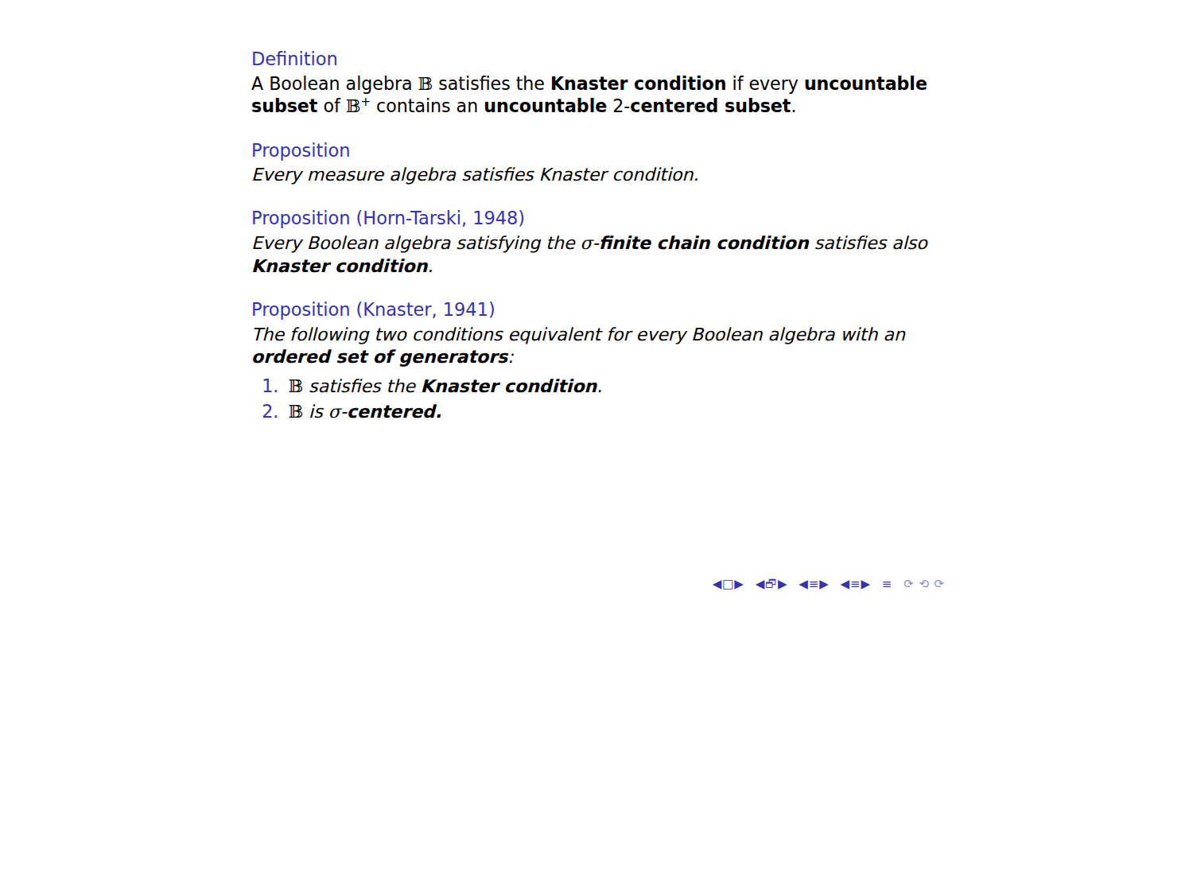Definition
A Boolean algebra 𝔹 satisfies the Knaster condition if every uncountable subset of 𝔹+ contains an uncountable 2-centered subset.
Proposition
Every measure algebra satisfies Knaster condition.
Proposition (Horn-Tarski, 1948)
Every Boolean algebra satisfying the σ-finite chain condition satisfies also Knaster condition.
Proposition (Knaster, 1941)
The following two conditions equivalent for every Boolean algebra with an ordered set of generators:
𝔹 satisfies the Knaster condition.
𝔹 is σ-centered.
◀□▶ ◀🗗▶ ◀≡▶ ◀≡▶ ≡ ⟳ ⟲ ⟳